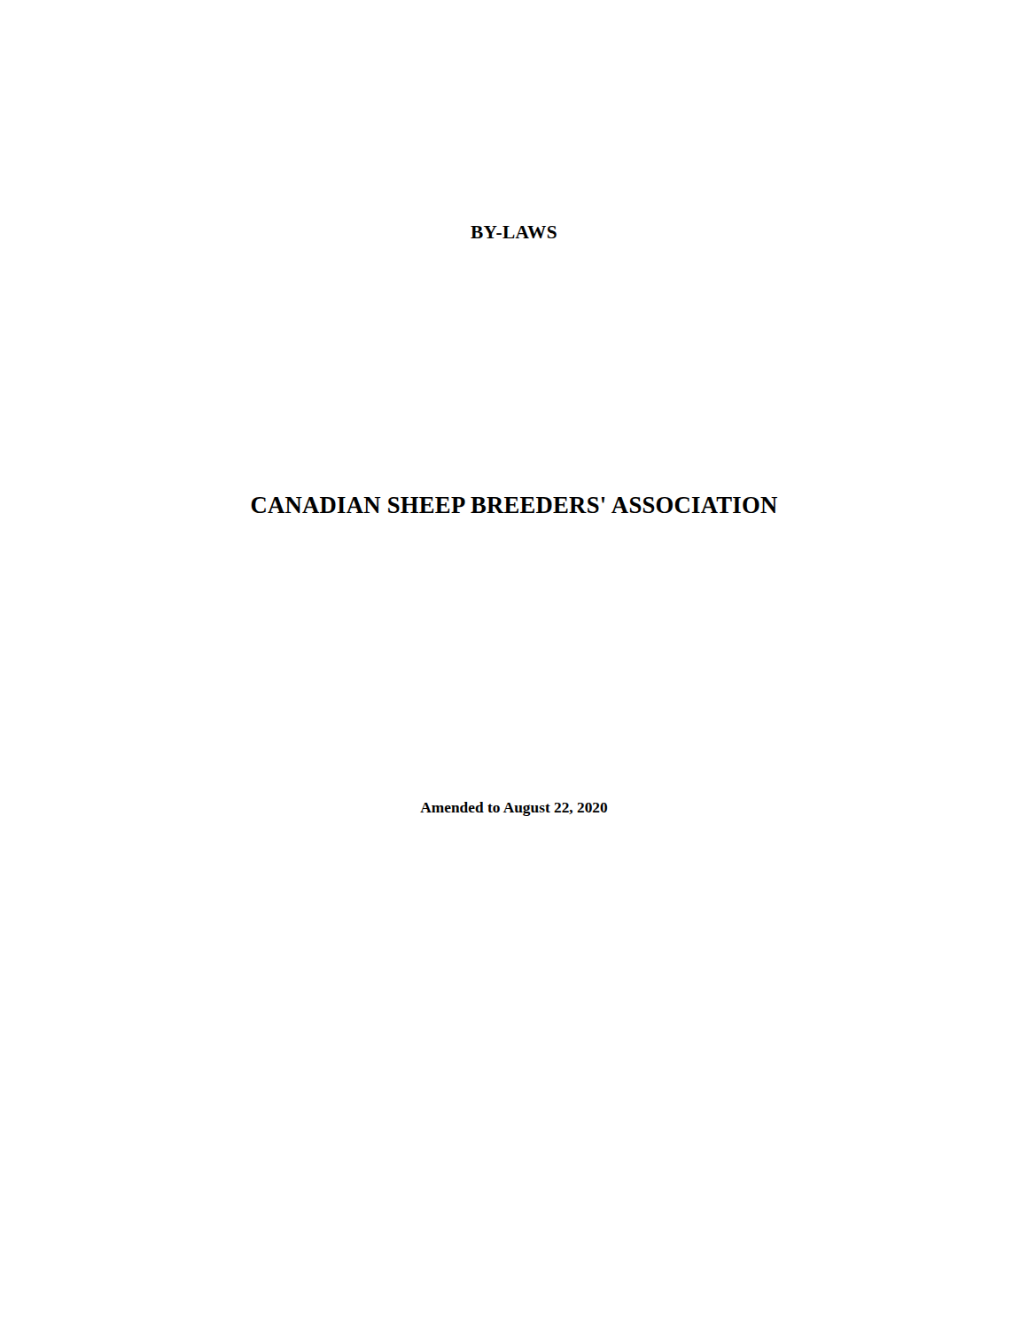BY-LAWS
CANADIAN SHEEP BREEDERS' ASSOCIATION
Amended to August 22, 2020